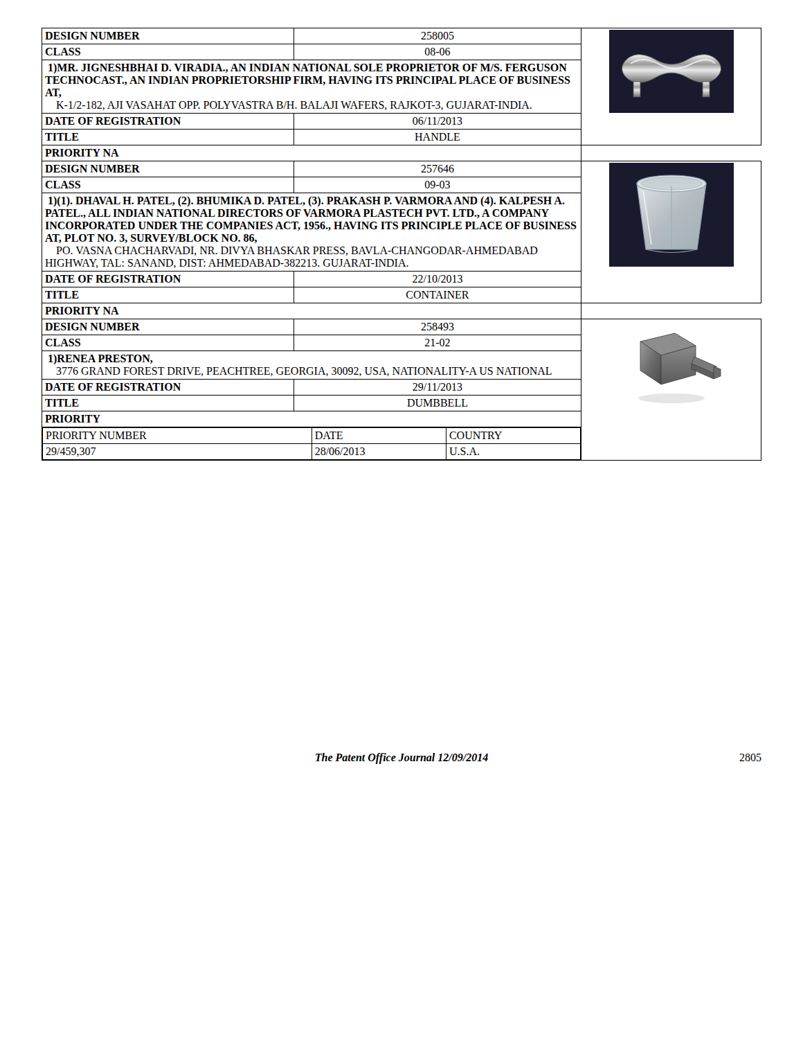| Design Number | 258005 | |
| Class | 08-06 |
| 1)MR. JIGNESHBHAI D. VIRADIA., AN INDIAN NATIONAL SOLE PROPRIETOR OF M/S. FERGUSON TECHNOCAST., AN INDIAN PROPRIETORSHIP FIRM, HAVING ITS PRINCIPAL PLACE OF BUSINESS AT, K-1/2-182, AJI VASAHAT OPP. POLYVASTRA B/H. BALAJI WAFERS, RAJKOT-3, GUJARAT-INDIA. |
| Date of Registration | 06/11/2013 |
| Title | HANDLE |
| Priority NA | |
| Design Number | 257646 | |
| Class | 09-03 |
| 1)(1). DHAVAL H. PATEL, (2). BHUMIKA D. PATEL, (3). PRAKASH P. VARMORA AND (4). KALPESH A. PATEL., ALL INDIAN NATIONAL DIRECTORS OF VARMORA PLASTECH PVT. LTD., A COMPANY INCORPORATED UNDER THE COMPANIES ACT, 1956., HAVING ITS PRINCIPLE PLACE OF BUSINESS AT, PLOT NO. 3, SURVEY/BLOCK NO. 86, PO. VASNA CHACHARVADI, NR. DIVYA BHASKAR PRESS, BAVLA-CHANGODAR-AHMEDABAD HIGHWAY, TAL: SANAND, DIST: AHMEDABAD-382213. GUJARAT-INDIA. |
| Date of Registration | 22/10/2013 |
| Title | CONTAINER |
| Priority NA | |
| Design Number | 258493 | |
| Class | 21-02 |
| 1)RENEA PRESTON, 3776 GRAND FOREST DRIVE, PEACHTREE, GEORGIA, 30092, USA, NATIONALITY-A US NATIONAL |
| Date of Registration | 29/11/2013 |
| Title | DUMBBELL |
| Priority |
| / PRIORITY NUMBER / DATE / COUNTRY / / 29/459,307 / 28/06/2013 / U.S.A. / |
The Patent Office Journal 12/09/2014 2805